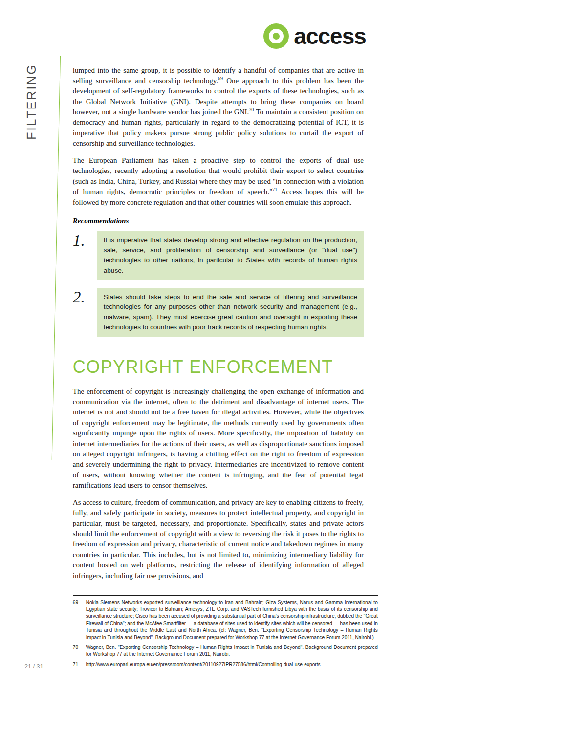access
FILTERING
lumped into the same group, it is possible to identify a handful of companies that are active in selling surveillance and censorship technology.69 One approach to this problem has been the development of self-regulatory frameworks to control the exports of these technologies, such as the Global Network Initiative (GNI). Despite attempts to bring these companies on board however, not a single hardware vendor has joined the GNI.70 To maintain a consistent position on democracy and human rights, particularly in regard to the democratizing potential of ICT, it is imperative that policy makers pursue strong public policy solutions to curtail the export of censorship and surveillance technologies.
The European Parliament has taken a proactive step to control the exports of dual use technologies, recently adopting a resolution that would prohibit their export to select countries (such as India, China, Turkey, and Russia) where they may be used "in connection with a violation of human rights, democratic principles or freedom of speech."71 Access hopes this will be followed by more concrete regulation and that other countries will soon emulate this approach.
Recommendations
1.
It is imperative that states develop strong and effective regulation on the production, sale, service, and proliferation of censorship and surveillance (or "dual use") technologies to other nations, in particular to States with records of human rights abuse.
2.
States should take steps to end the sale and service of filtering and surveillance technologies for any purposes other than network security and management (e.g., malware, spam). They must exercise great caution and oversight in exporting these technologies to countries with poor track records of respecting human rights.
COPYRIGHT ENFORCEMENT
The enforcement of copyright is increasingly challenging the open exchange of information and communication via the internet, often to the detriment and disadvantage of internet users. The internet is not and should not be a free haven for illegal activities. However, while the objectives of copyright enforcement may be legitimate, the methods currently used by governments often significantly impinge upon the rights of users. More specifically, the imposition of liability on internet intermediaries for the actions of their users, as well as disproportionate sanctions imposed on alleged copyright infringers, is having a chilling effect on the right to freedom of expression and severely undermining the right to privacy. Intermediaries are incentivized to remove content of users, without knowing whether the content is infringing, and the fear of potential legal ramifications lead users to censor themselves.
As access to culture, freedom of communication, and privacy are key to enabling citizens to freely, fully, and safely participate in society, measures to protect intellectual property, and copyright in particular, must be targeted, necessary, and proportionate. Specifically, states and private actors should limit the enforcement of copyright with a view to reversing the risk it poses to the rights to freedom of expression and privacy, characteristic of current notice and takedown regimes in many countries in particular. This includes, but is not limited to, minimizing intermediary liability for content hosted on web platforms, restricting the release of identifying information of alleged infringers, including fair use provisions, and
69
Nokia Siemens Networks exported surveillance technology to Iran and Bahrain; Giza Systems, Narus and Gamma International to Egyptian state security; Trovicor to Bahrain; Amesys, ZTE Corp. and VASTech furnished Libya with the basis of its censorship and surveillance structure; Cisco has been accused of providing a substantial part of China's censorship infrastructure, dubbed the "Great Firewall of China"; and the McAfee Smartfilter — a database of sites used to identify sites which will be censored — has been used in Tunisia and throughout the Middle East and North Africa. (cf: Wagner, Ben. "Exporting Censorship Technology – Human Rights Impact in Tunisia and Beyond". Background Document prepared for Workshop 77 at the Internet Governance Forum 2011, Nairobi.)
70
Wagner, Ben. "Exporting Censorship Technology – Human Rights Impact in Tunisia and Beyond". Background Document prepared for Workshop 77 at the Internet Governance Forum 2011, Nairobi.
71
http://www.europarl.europa.eu/en/pressroom/content/20110927IPR27586/html/Controlling-dual-use-exports
21 / 31